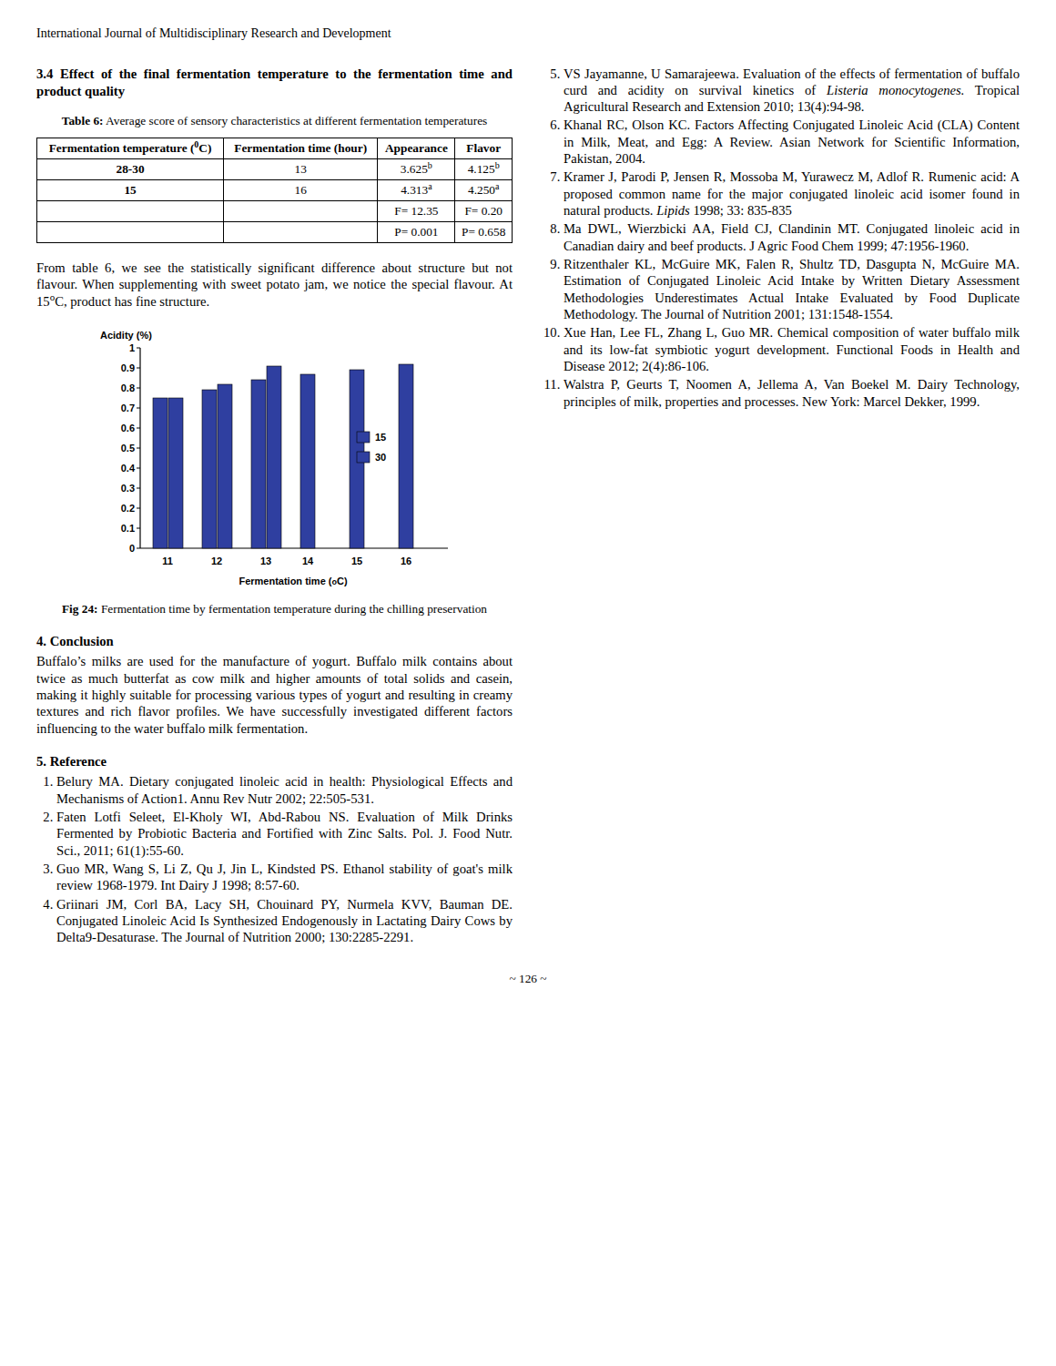International Journal of Multidisciplinary Research and Development
3.4 Effect of the final fermentation temperature to the fermentation time and product quality
Table 6: Average score of sensory characteristics at different fermentation temperatures
| Fermentation temperature ( 0 C) | Fermentation time (hour) | Appearance | Flavor |
| --- | --- | --- | --- |
| 28-30 | 13 | 3.625 b | 4.125 b |
| 15 | 16 | 4.313 a | 4.250 a |
| | | F= 12.35 | F= 0.20 |
| | | P= 0.001 | P= 0.658 |
From table 6, we see the statistically significant difference about structure but not flavour. When supplementing with sweet potato jam, we notice the special flavour. At 15oC, product has fine structure.
Acidity (%) 0 0.1 0.2 0.3 0.4 0.5 0.6 0.7 0.8 0.9 1 11 12 13 14 15 16 Fermentation time (oC) 15 30
Fig 24: Fermentation time by fermentation temperature during the chilling preservation
4. Conclusion
Buffalo’s milks are used for the manufacture of yogurt. Buffalo milk contains about twice as much butterfat as cow milk and higher amounts of total solids and casein, making it highly suitable for processing various types of yogurt and resulting in creamy textures and rich flavor profiles. We have successfully investigated different factors influencing to the water buffalo milk fermentation.
5. Reference
Belury MA. Dietary conjugated linoleic acid in health: Physiological Effects and Mechanisms of Action1. Annu Rev Nutr 2002; 22:505-531.
Faten Lotfi Seleet, El-Kholy WI, Abd-Rabou NS. Evaluation of Milk Drinks Fermented by Probiotic Bacteria and Fortified with Zinc Salts. Pol. J. Food Nutr. Sci., 2011; 61(1):55-60.
Guo MR, Wang S, Li Z, Qu J, Jin L, Kindsted PS. Ethanol stability of goat's milk review 1968-1979. Int Dairy J 1998; 8:57-60.
Griinari JM, Corl BA, Lacy SH, Chouinard PY, Nurmela KVV, Bauman DE. Conjugated Linoleic Acid Is Synthesized Endogenously in Lactating Dairy Cows by Delta9-Desaturase. The Journal of Nutrition 2000; 130:2285-2291.
VS Jayamanne, U Samarajeewa. Evaluation of the effects of fermentation of buffalo curd and acidity on survival kinetics of Listeria monocytogenes. Tropical Agricultural Research and Extension 2010; 13(4):94-98.
Khanal RC, Olson KC. Factors Affecting Conjugated Linoleic Acid (CLA) Content in Milk, Meat, and Egg: A Review. Asian Network for Scientific Information, Pakistan, 2004.
Kramer J, Parodi P, Jensen R, Mossoba M, Yurawecz M, Adlof R. Rumenic acid: A proposed common name for the major conjugated linoleic acid isomer found in natural products. Lipids 1998; 33: 835-835
Ma DWL, Wierzbicki AA, Field CJ, Clandinin MT. Conjugated linoleic acid in Canadian dairy and beef products. J Agric Food Chem 1999; 47:1956-1960.
Ritzenthaler KL, McGuire MK, Falen R, Shultz TD, Dasgupta N, McGuire MA. Estimation of Conjugated Linoleic Acid Intake by Written Dietary Assessment Methodologies Underestimates Actual Intake Evaluated by Food Duplicate Methodology. The Journal of Nutrition 2001; 131:1548-1554.
Xue Han, Lee FL, Zhang L, Guo MR. Chemical composition of water buffalo milk and its low-fat symbiotic yogurt development. Functional Foods in Health and Disease 2012; 2(4):86-106.
Walstra P, Geurts T, Noomen A, Jellema A, Van Boekel M. Dairy Technology, principles of milk, properties and processes. New York: Marcel Dekker, 1999.
~ 126 ~